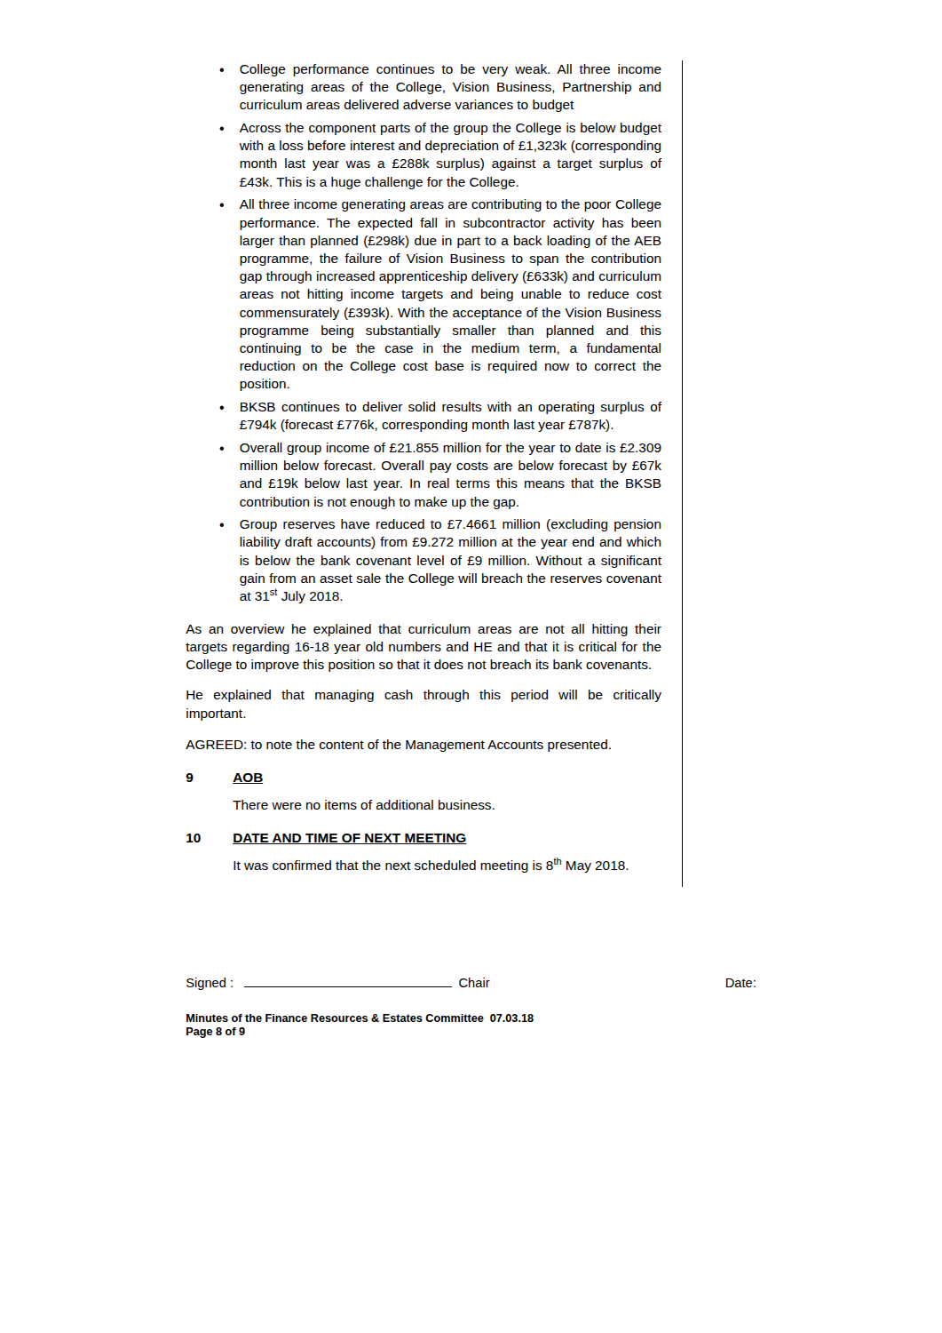College performance continues to be very weak. All three income generating areas of the College, Vision Business, Partnership and curriculum areas delivered adverse variances to budget
Across the component parts of the group the College is below budget with a loss before interest and depreciation of £1,323k (corresponding month last year was a £288k surplus) against a target surplus of £43k. This is a huge challenge for the College.
All three income generating areas are contributing to the poor College performance. The expected fall in subcontractor activity has been larger than planned (£298k) due in part to a back loading of the AEB programme, the failure of Vision Business to span the contribution gap through increased apprenticeship delivery (£633k) and curriculum areas not hitting income targets and being unable to reduce cost commensurately (£393k). With the acceptance of the Vision Business programme being substantially smaller than planned and this continuing to be the case in the medium term, a fundamental reduction on the College cost base is required now to correct the position.
BKSB continues to deliver solid results with an operating surplus of £794k (forecast £776k, corresponding month last year £787k).
Overall group income of £21.855 million for the year to date is £2.309 million below forecast. Overall pay costs are below forecast by £67k and £19k below last year. In real terms this means that the BKSB contribution is not enough to make up the gap.
Group reserves have reduced to £7.4661 million (excluding pension liability draft accounts) from £9.272 million at the year end and which is below the bank covenant level of £9 million. Without a significant gain from an asset sale the College will breach the reserves covenant at 31st July 2018.
As an overview he explained that curriculum areas are not all hitting their targets regarding 16-18 year old numbers and HE and that it is critical for the College to improve this position so that it does not breach its bank covenants.
He explained that managing cash through this period will be critically important.
AGREED: to note the content of the Management Accounts presented.
9
AOB
There were no items of additional business.
10
DATE AND TIME OF NEXT MEETING
It was confirmed that the next scheduled meeting is 8th May 2018.
Signed : Chair
Date:
Minutes of the Finance Resources & Estates Committee 07.03.18
Page 8 of 9